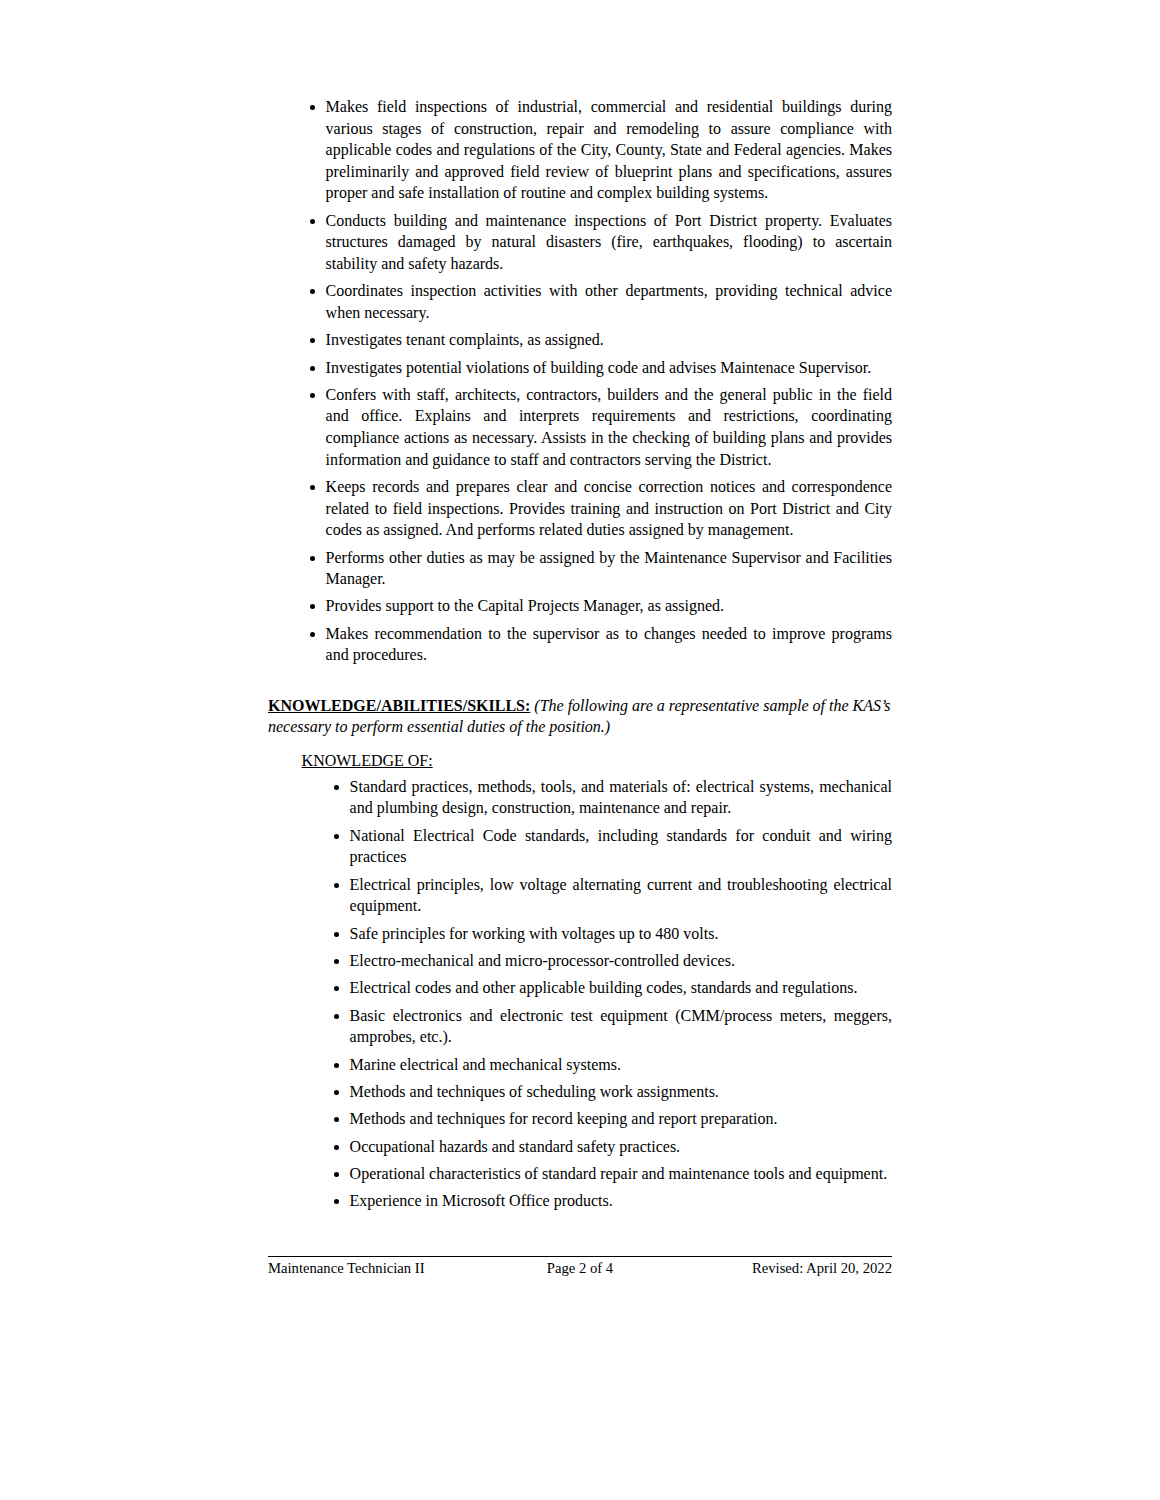Makes field inspections of industrial, commercial and residential buildings during various stages of construction, repair and remodeling to assure compliance with applicable codes and regulations of the City, County, State and Federal agencies. Makes preliminarily and approved field review of blueprint plans and specifications, assures proper and safe installation of routine and complex building systems.
Conducts building and maintenance inspections of Port District property. Evaluates structures damaged by natural disasters (fire, earthquakes, flooding) to ascertain stability and safety hazards.
Coordinates inspection activities with other departments, providing technical advice when necessary.
Investigates tenant complaints, as assigned.
Investigates potential violations of building code and advises Maintenace Supervisor.
Confers with staff, architects, contractors, builders and the general public in the field and office. Explains and interprets requirements and restrictions, coordinating compliance actions as necessary. Assists in the checking of building plans and provides information and guidance to staff and contractors serving the District.
Keeps records and prepares clear and concise correction notices and correspondence related to field inspections. Provides training and instruction on Port District and City codes as assigned. And performs related duties assigned by management.
Performs other duties as may be assigned by the Maintenance Supervisor and Facilities Manager.
Provides support to the Capital Projects Manager, as assigned.
Makes recommendation to the supervisor as to changes needed to improve programs and procedures.
KNOWLEDGE/ABILITIES/SKILLS: (The following are a representative sample of the KAS’s necessary to perform essential duties of the position.)
KNOWLEDGE OF:
Standard practices, methods, tools, and materials of: electrical systems, mechanical and plumbing design, construction, maintenance and repair.
National Electrical Code standards, including standards for conduit and wiring practices
Electrical principles, low voltage alternating current and troubleshooting electrical equipment.
Safe principles for working with voltages up to 480 volts.
Electro-mechanical and micro-processor-controlled devices.
Electrical codes and other applicable building codes, standards and regulations.
Basic electronics and electronic test equipment (CMM/process meters, meggers, amprobes, etc.).
Marine electrical and mechanical systems.
Methods and techniques of scheduling work assignments.
Methods and techniques for record keeping and report preparation.
Occupational hazards and standard safety practices.
Operational characteristics of standard repair and maintenance tools and equipment.
Experience in Microsoft Office products.
Maintenance Technician II
Page 2 of 4
Revised: April 20, 2022